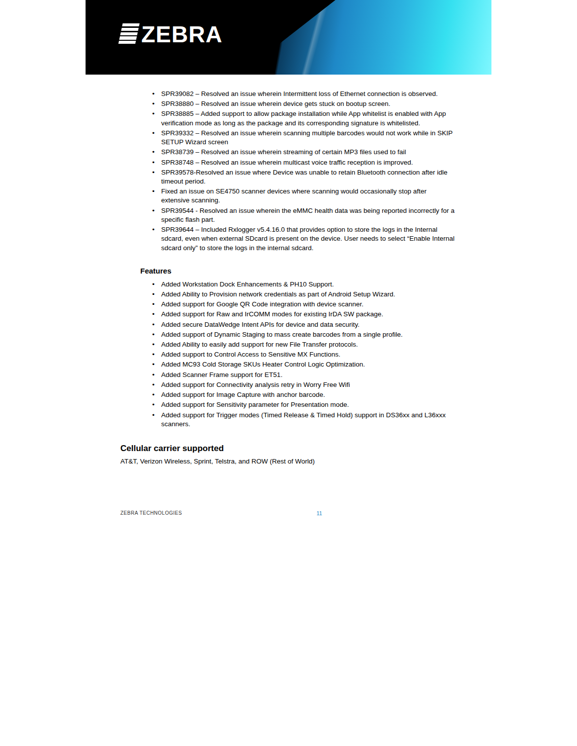ZEBRA
SPR39082 – Resolved an issue wherein Intermittent loss of Ethernet connection is observed.
SPR38880 – Resolved an issue wherein device gets stuck on bootup screen.
SPR38885 – Added support to allow package installation while App whitelist is enabled with App verification mode as long as the package and its corresponding signature is whitelisted.
SPR39332 – Resolved an issue wherein scanning multiple barcodes would not work while in SKIP SETUP Wizard screen
SPR38739 – Resolved an issue wherein streaming of certain MP3 files used to fail
SPR38748 – Resolved an issue wherein multicast voice traffic reception is improved.
SPR39578-Resolved an issue where Device was unable to retain Bluetooth connection after idle timeout period.
Fixed an issue on SE4750 scanner devices where scanning would occasionally stop after extensive scanning.
SPR39544 - Resolved an issue wherein the eMMC health data was being reported incorrectly for a specific flash part.
SPR39644 – Included Rxlogger v5.4.16.0 that provides option to store the logs in the Internal sdcard, even when external SDcard is present on the device. User needs to select “Enable Internal sdcard only” to store the logs in the internal sdcard.
Features
Added Workstation Dock Enhancements & PH10 Support.
Added Ability to Provision network credentials as part of Android Setup Wizard.
Added support for Google QR Code integration with device scanner.
Added support for Raw and IrCOMM modes for existing IrDA SW package.
Added secure DataWedge Intent APIs for device and data security.
Added support of Dynamic Staging to mass create barcodes from a single profile.
Added Ability to easily add support for new File Transfer protocols.
Added support to Control Access to Sensitive MX Functions.
Added MC93 Cold Storage SKUs Heater Control Logic Optimization.
Added Scanner Frame support for ET51.
Added support for Connectivity analysis retry in Worry Free Wifi
Added support for Image Capture with anchor barcode.
Added support for Sensitivity parameter for Presentation mode.
Added support for Trigger modes (Timed Release & Timed Hold) support in DS36xx and L36xxx scanners.
Cellular carrier supported
AT&T, Verizon Wireless, Sprint, Telstra, and ROW (Rest of World)
ZEBRA TECHNOLOGIES
11